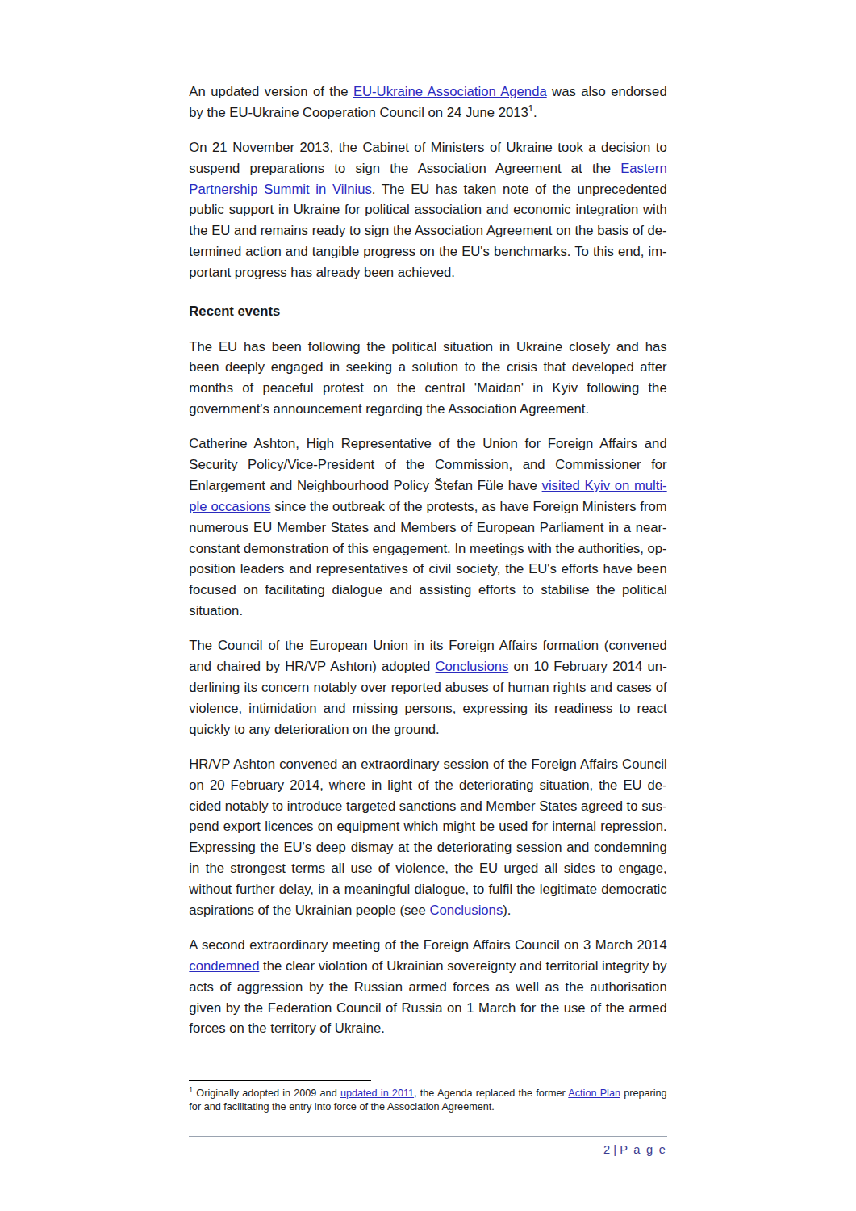An updated version of the EU-Ukraine Association Agenda was also endorsed by the EU-Ukraine Cooperation Council on 24 June 20131.
On 21 November 2013, the Cabinet of Ministers of Ukraine took a decision to suspend preparations to sign the Association Agreement at the Eastern Partnership Summit in Vilnius. The EU has taken note of the unprecedented public support in Ukraine for political association and economic integration with the EU and remains ready to sign the Association Agreement on the basis of determined action and tangible progress on the EU's benchmarks. To this end, important progress has already been achieved.
Recent events
The EU has been following the political situation in Ukraine closely and has been deeply engaged in seeking a solution to the crisis that developed after months of peaceful protest on the central 'Maidan' in Kyiv following the government's announcement regarding the Association Agreement.
Catherine Ashton, High Representative of the Union for Foreign Affairs and Security Policy/Vice-President of the Commission, and Commissioner for Enlargement and Neighbourhood Policy Štefan Füle have visited Kyiv on multiple occasions since the outbreak of the protests, as have Foreign Ministers from numerous EU Member States and Members of European Parliament in a near-constant demonstration of this engagement. In meetings with the authorities, opposition leaders and representatives of civil society, the EU's efforts have been focused on facilitating dialogue and assisting efforts to stabilise the political situation.
The Council of the European Union in its Foreign Affairs formation (convened and chaired by HR/VP Ashton) adopted Conclusions on 10 February 2014 underlining its concern notably over reported abuses of human rights and cases of violence, intimidation and missing persons, expressing its readiness to react quickly to any deterioration on the ground.
HR/VP Ashton convened an extraordinary session of the Foreign Affairs Council on 20 February 2014, where in light of the deteriorating situation, the EU decided notably to introduce targeted sanctions and Member States agreed to suspend export licences on equipment which might be used for internal repression. Expressing the EU's deep dismay at the deteriorating session and condemning in the strongest terms all use of violence, the EU urged all sides to engage, without further delay, in a meaningful dialogue, to fulfil the legitimate democratic aspirations of the Ukrainian people (see Conclusions).
A second extraordinary meeting of the Foreign Affairs Council on 3 March 2014 condemned the clear violation of Ukrainian sovereignty and territorial integrity by acts of aggression by the Russian armed forces as well as the authorisation given by the Federation Council of Russia on 1 March for the use of the armed forces on the territory of Ukraine.
1 Originally adopted in 2009 and updated in 2011, the Agenda replaced the former Action Plan preparing for and facilitating the entry into force of the Association Agreement.
2 | P a g e